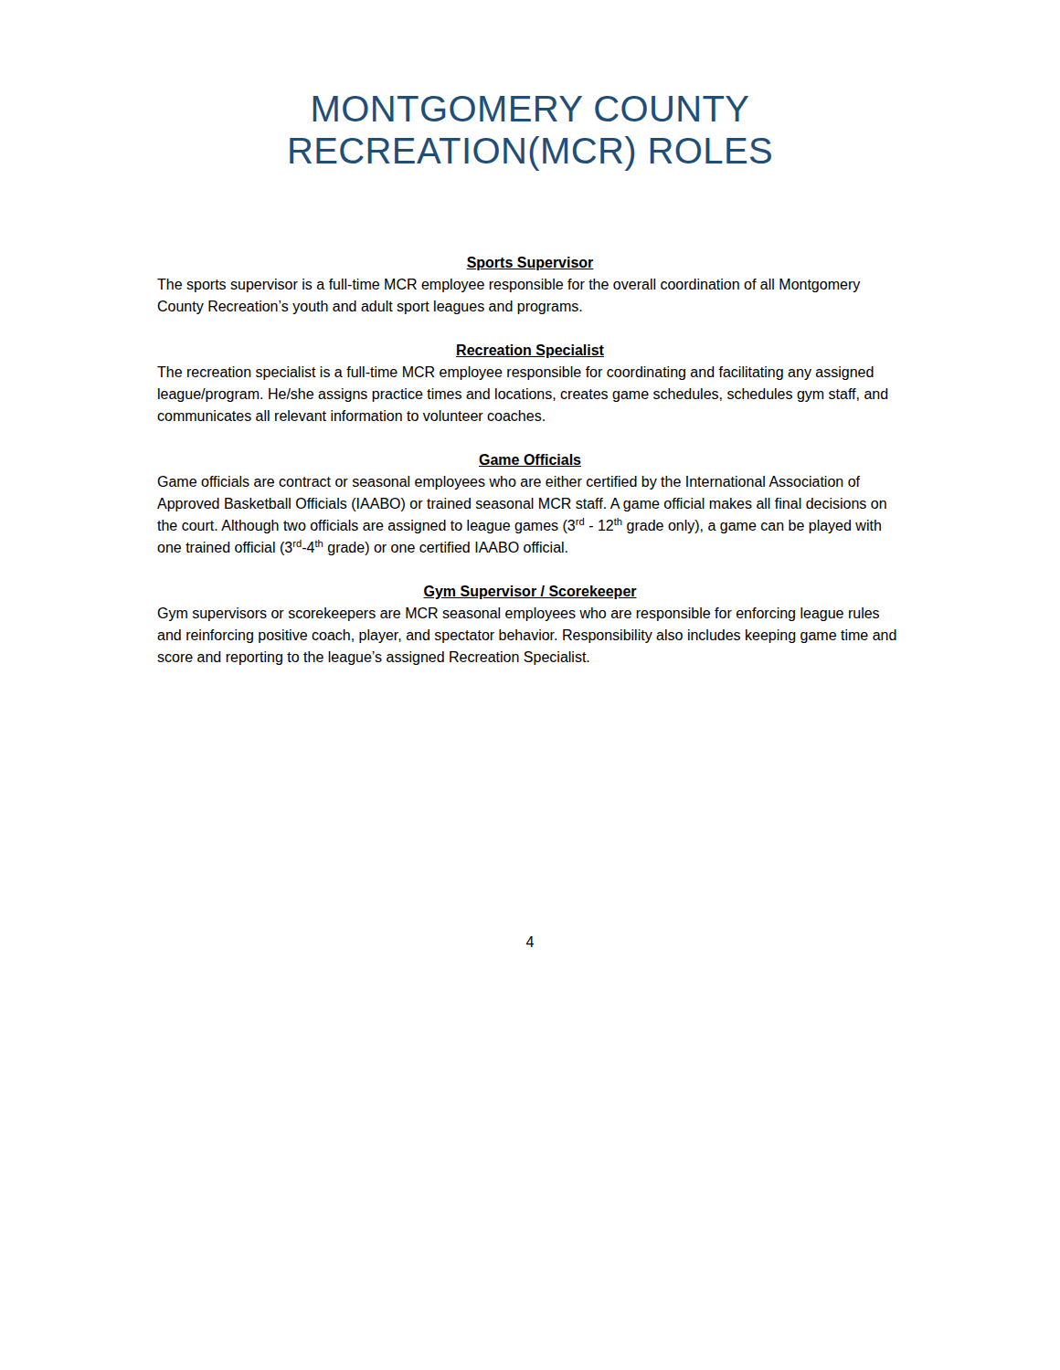MONTGOMERY COUNTY RECREATION(MCR) ROLES
Sports Supervisor
The sports supervisor is a full-time MCR employee responsible for the overall coordination of all Montgomery County Recreation’s youth and adult sport leagues and programs.
Recreation Specialist
The recreation specialist is a full-time MCR employee responsible for coordinating and facilitating any assigned league/program. He/she assigns practice times and locations, creates game schedules, schedules gym staff, and communicates all relevant information to volunteer coaches.
Game Officials
Game officials are contract or seasonal employees who are either certified by the International Association of Approved Basketball Officials (IAABO) or trained seasonal MCR staff. A game official makes all final decisions on the court. Although two officials are assigned to league games (3rd - 12th grade only), a game can be played with one trained official (3rd-4th grade) or one certified IAABO official.
Gym Supervisor / Scorekeeper
Gym supervisors or scorekeepers are MCR seasonal employees who are responsible for enforcing league rules and reinforcing positive coach, player, and spectator behavior. Responsibility also includes keeping game time and score and reporting to the league’s assigned Recreation Specialist.
4